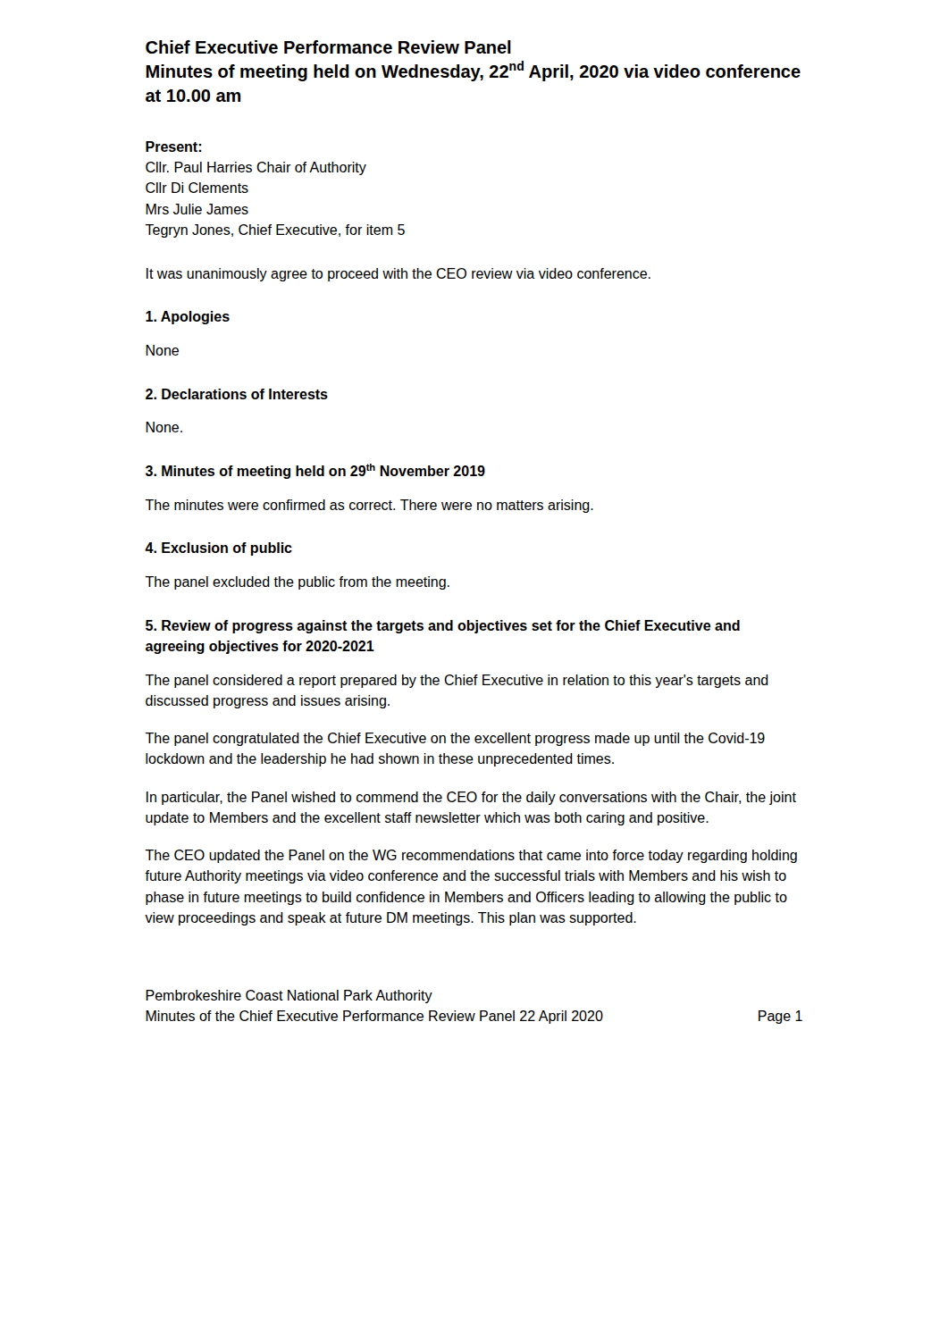Chief Executive Performance Review Panel
Minutes of meeting held on Wednesday, 22nd April, 2020 via video conference at 10.00 am
Present:
Cllr. Paul Harries Chair of Authority
Cllr Di Clements
Mrs Julie James
Tegryn Jones, Chief Executive, for item 5
It was unanimously agree to proceed with the CEO review via video conference.
1. Apologies
None
2. Declarations of Interests
None.
3. Minutes of meeting held on 29th November 2019
The minutes were confirmed as correct. There were no matters arising.
4. Exclusion of public
The panel excluded the public from the meeting.
5. Review of progress against the targets and objectives set for the Chief Executive and agreeing objectives for 2020-2021
The panel considered a report prepared by the Chief Executive in relation to this year's targets and discussed progress and issues arising.
The panel congratulated the Chief Executive on the excellent progress made up until the Covid-19 lockdown and the leadership he had shown in these unprecedented times.
In particular, the Panel wished to commend the CEO for the daily conversations with the Chair, the joint update to Members and the excellent staff newsletter which was both caring and positive.
The CEO updated the Panel on the WG recommendations that came into force today regarding holding future Authority meetings via video conference and the successful trials with Members and his wish to phase in future meetings to build confidence in Members and Officers leading to allowing the public to view proceedings and speak at future DM meetings. This plan was supported.
Pembrokeshire Coast National Park Authority
Minutes of the Chief Executive Performance Review Panel 22 April 2020 Page 1